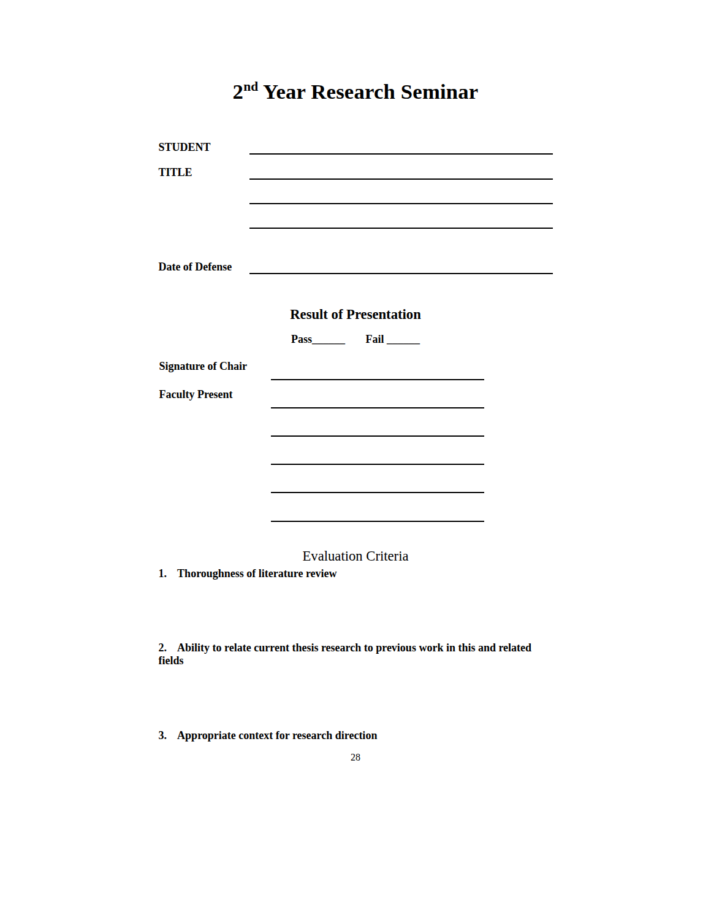2nd Year Research Seminar
| STUDENT | |
| TITLE | |
| Date of Defense | |
Result of Presentation
Pass______ Fail ______
| Signature of Chair | | |
| Faculty Present | | |
Evaluation Criteria
1. Thoroughness of literature review
2. Ability to relate current thesis research to previous work in this and related fields
3. Appropriate context for research direction
28